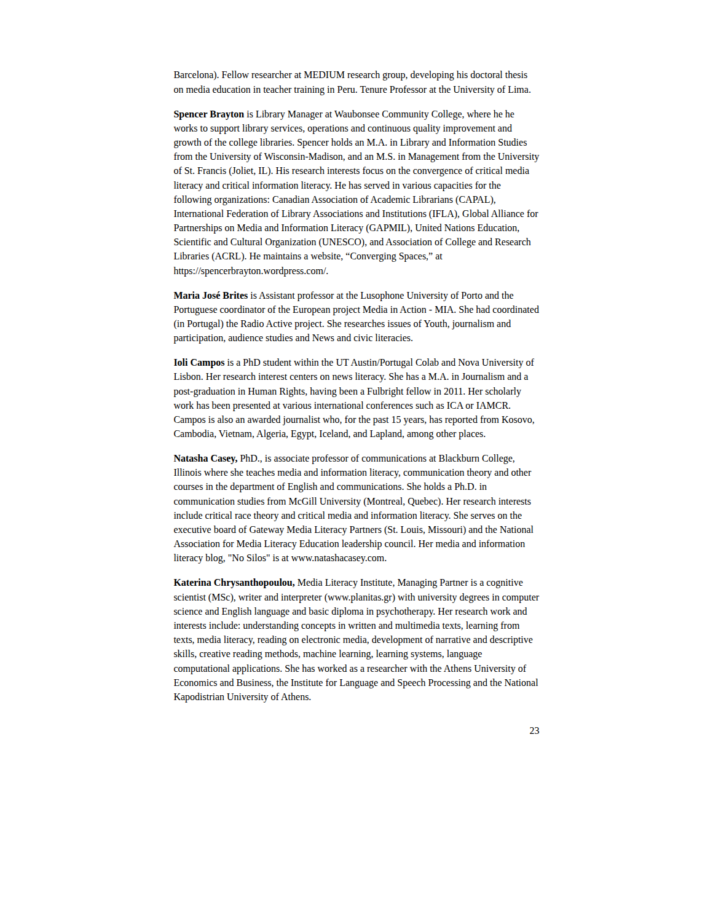Barcelona). Fellow researcher at MEDIUM research group, developing his doctoral thesis on media education in teacher training in Peru. Tenure Professor at the University of Lima.
Spencer Brayton is Library Manager at Waubonsee Community College, where he he works to support library services, operations and continuous quality improvement and growth of the college libraries. Spencer holds an M.A. in Library and Information Studies from the University of Wisconsin-Madison, and an M.S. in Management from the University of St. Francis (Joliet, IL). His research interests focus on the convergence of critical media literacy and critical information literacy. He has served in various capacities for the following organizations: Canadian Association of Academic Librarians (CAPAL), International Federation of Library Associations and Institutions (IFLA), Global Alliance for Partnerships on Media and Information Literacy (GAPMIL), United Nations Education, Scientific and Cultural Organization (UNESCO), and Association of College and Research Libraries (ACRL). He maintains a website, “Converging Spaces,” at https://spencerbrayton.wordpress.com/.
Maria José Brites is Assistant professor at the Lusophone University of Porto and the Portuguese coordinator of the European project Media in Action - MIA. She had coordinated (in Portugal) the Radio Active project. She researches issues of Youth, journalism and participation, audience studies and News and civic literacies.
Ioli Campos is a PhD student within the UT Austin/Portugal Colab and Nova University of Lisbon. Her research interest centers on news literacy. She has a M.A. in Journalism and a post-graduation in Human Rights, having been a Fulbright fellow in 2011. Her scholarly work has been presented at various international conferences such as ICA or IAMCR. Campos is also an awarded journalist who, for the past 15 years, has reported from Kosovo, Cambodia, Vietnam, Algeria, Egypt, Iceland, and Lapland, among other places.
Natasha Casey, PhD., is associate professor of communications at Blackburn College, Illinois where she teaches media and information literacy, communication theory and other courses in the department of English and communications. She holds a Ph.D. in communication studies from McGill University (Montreal, Quebec). Her research interests include critical race theory and critical media and information literacy. She serves on the executive board of Gateway Media Literacy Partners (St. Louis, Missouri) and the National Association for Media Literacy Education leadership council. Her media and information literacy blog, "No Silos" is at www.natashacasey.com.
Katerina Chrysanthopoulou, Media Literacy Institute, Managing Partner is a cognitive scientist (MSc), writer and interpreter (www.planitas.gr) with university degrees in computer science and English language and basic diploma in psychotherapy. Her research work and interests include: understanding concepts in written and multimedia texts, learning from texts, media literacy, reading on electronic media, development of narrative and descriptive skills, creative reading methods, machine learning, learning systems, language computational applications. She has worked as a researcher with the Athens University of Economics and Business, the Institute for Language and Speech Processing and the National Kapodistrian University of Athens.
23